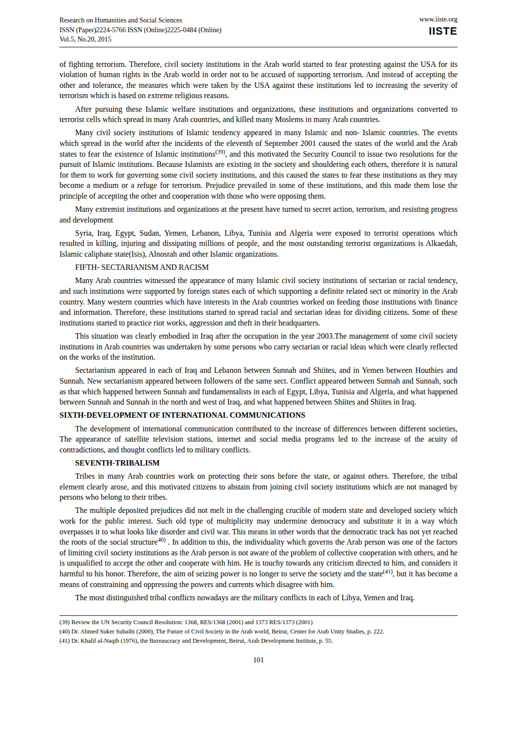Research on Humanities and Social Sciences ISSN (Paper)2224-5766 ISSN (Online)2225-0484 (Online)
Vol.5, No.20, 2015
www.iiste.org IISTE
of fighting terrorism. Therefore, civil society institutions in the Arab world started to fear protesting against the USA for its violation of human rights in the Arab world in order not to be accused of supporting terrorism. And instead of accepting the other and tolerance, the measures which were taken by the USA against these institutions led to increasing the severity of terrorism which is based on extreme religious reasons.
After pursuing these Islamic welfare institutions and organizations, these institutions and organizations converted to terrorist cells which spread in many Arab countries, and killed many Moslems in many Arab countries.
Many civil society institutions of Islamic tendency appeared in many Islamic and non- Islamic countries. The events which spread in the world after the incidents of the eleventh of September 2001 caused the states of the world and the Arab states to fear the existence of Islamic institutions(39), and this motivated the Security Council to issue two resolutions for the pursuit of Islamic institutions. Because Islamists are existing in the society and shouldering each others, therefore it is natural for them to work for governing some civil society institutions, and this caused the states to fear these institutions as they may become a medium or a refuge for terrorism. Prejudice prevailed in some of these institutions, and this made them lose the principle of accepting the other and cooperation with those who were opposing them.
Many extremist institutions and organizations at the present have turned to secret action, terrorism, and resisting progress and development
Syria, Iraq, Egypt, Sudan, Yemen, Lebanon, Libya, Tunisia and Algeria were exposed to terrorist operations which resulted in killing, injuring and dissipating millions of people, and the most outstanding terrorist organizations is Alkaedah, Islamic caliphate state(Isis), Alnosrah and other Islamic organizations.
Fifth- Sectarianism and Racism
Many Arab countries witnessed the appearance of many Islamic civil society institutions of sectarian or racial tendency, and such institutions were supported by foreign states each of which supporting a definite related sect or minority in the Arab country. Many western countries which have interests in the Arab countries worked on feeding those institutions with finance and information. Therefore, these institutions started to spread racial and sectarian ideas for dividing citizens. Some of these institutions started to practice riot works, aggression and theft in their headquarters.
This situation was clearly embodied in Iraq after the occupation in the year 2003.The management of some civil society institutions in Arab countries was undertaken by some persons who carry sectarian or racial ideas which were clearly reflected on the works of the institution.
Sectarianism appeared in each of Iraq and Lebanon between Sunnah and Shiites, and in Yemen between Houthies and Sunnah. New sectarianism appeared between followers of the same sect. Conflict appeared between Sunnah and Sunnah, such as that which happened between Sunnah and fundamentalists in each of Egypt, Libya, Tunisia and Algeria, and what happened between Sunnah and Sunnah in the north and west of Iraq, and what happened between Shiites and Shiites in Iraq.
Sixth-Development of International Communications
The development of international communication contributed to the increase of differences between different societies, The appearance of satellite television stations, internet and social media programs led to the increase of the acuity of contradictions, and thought conflicts led to military conflicts.
Seventh-Tribalism
Tribes in many Arab countries work on protecting their sons before the state, or against others. Therefore, the tribal element clearly arose, and this motivated citizens to abstain from joining civil society institutions which are not managed by persons who belong to their tribes.
The multiple deposited prejudices did not melt in the challenging crucible of modern state and developed society which work for the public interest. Such old type of multiplicity may undermine democracy and substitute it in a way which overpasses it to what looks like disorder and civil war. This means in other words that the democratic track has not yet reached the roots of the social structure40) . In addition to this, the individuality which governs the Arab person was one of the factors of limiting civil society institutions as the Arab person is not aware of the problem of collective cooperation with others, and he is unqualified to accept the other and cooperate with him. He is touchy towards any criticism directed to him, and considers it harmful to his honor. Therefore, the aim of seizing power is no longer to serve the society and the state(41), but it has become a means of constraining and oppressing the powers and currents which disagree with him.
The most distinguished tribal conflicts nowadays are the military conflicts in each of Libya, Yemen and Iraq.
(39) Review the UN Security Council Resolution: 1368, RES/1368 (2001) and 1373 RES/1373 (2001)
(40) Dr. Ahmed Suker Subaihi (2000), The Future of Civil Society in the Arab world, Beirut, Center for Arab Unity Studies, p. 222.
(41) Dr. Khalil al-Naqib (1976), the Bureaucracy and Development, Beirut, Arab Development Institute, p. 55.
101